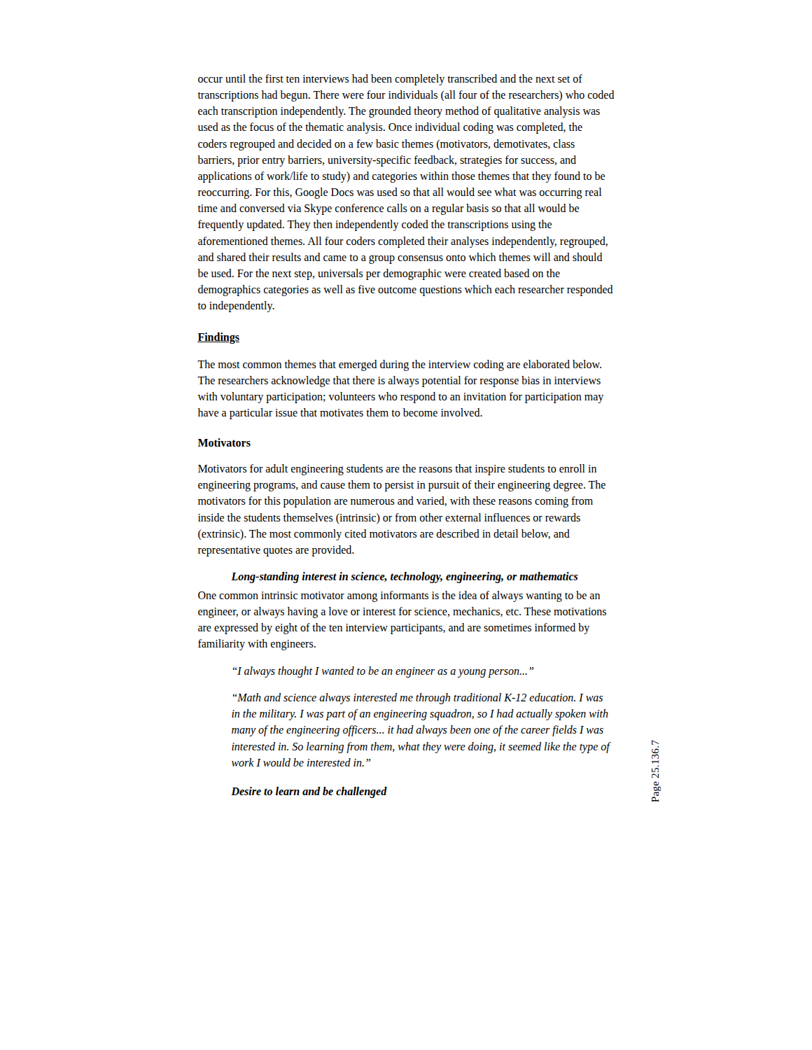occur until the first ten interviews had been completely transcribed and the next set of transcriptions had begun. There were four individuals (all four of the researchers) who coded each transcription independently. The grounded theory method of qualitative analysis was used as the focus of the thematic analysis. Once individual coding was completed, the coders regrouped and decided on a few basic themes (motivators, demotivates, class barriers, prior entry barriers, university-specific feedback, strategies for success, and applications of work/life to study) and categories within those themes that they found to be reoccurring. For this, Google Docs was used so that all would see what was occurring real time and conversed via Skype conference calls on a regular basis so that all would be frequently updated. They then independently coded the transcriptions using the aforementioned themes. All four coders completed their analyses independently, regrouped, and shared their results and came to a group consensus onto which themes will and should be used. For the next step, universals per demographic were created based on the demographics categories as well as five outcome questions which each researcher responded to independently.
Findings
The most common themes that emerged during the interview coding are elaborated below. The researchers acknowledge that there is always potential for response bias in interviews with voluntary participation; volunteers who respond to an invitation for participation may have a particular issue that motivates them to become involved.
Motivators
Motivators for adult engineering students are the reasons that inspire students to enroll in engineering programs, and cause them to persist in pursuit of their engineering degree. The motivators for this population are numerous and varied, with these reasons coming from inside the students themselves (intrinsic) or from other external influences or rewards (extrinsic). The most commonly cited motivators are described in detail below, and representative quotes are provided.
Long-standing interest in science, technology, engineering, or mathematics
One common intrinsic motivator among informants is the idea of always wanting to be an engineer, or always having a love or interest for science, mechanics, etc. These motivations are expressed by eight of the ten interview participants, and are sometimes informed by familiarity with engineers.
“I always thought I wanted to be an engineer as a young person...”
“Math and science always interested me through traditional K-12 education. I was in the military. I was part of an engineering squadron, so I had actually spoken with many of the engineering officers... it had always been one of the career fields I was interested in. So learning from them, what they were doing, it seemed like the type of work I would be interested in.”
Desire to learn and be challenged
Page 25.136.7